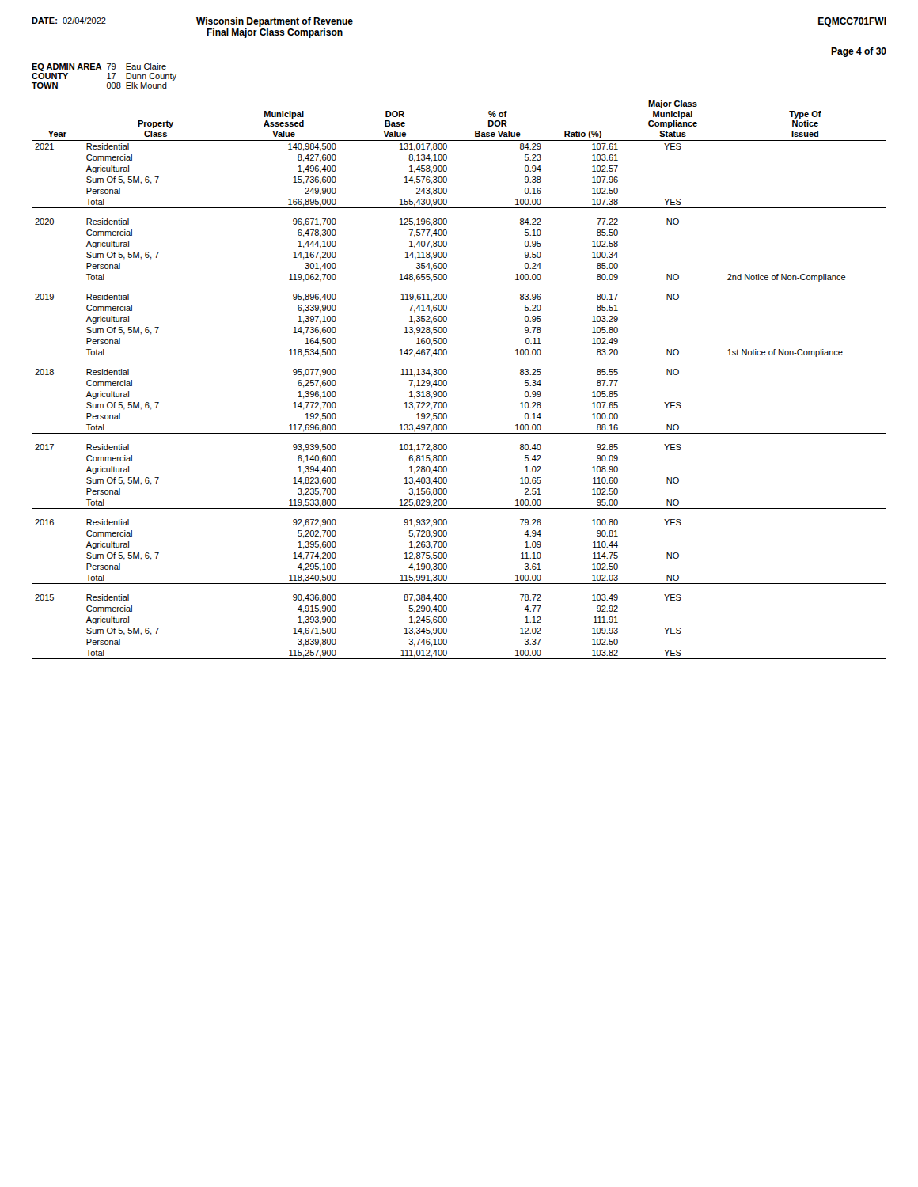DATE: 02/04/2022
Wisconsin Department of Revenue
Final Major Class Comparison
EQMCC701FWI
Page 4 of 30
| EQ ADMIN AREA | 79 | Eau Claire |
| COUNTY | 17 | Dunn County |
| TOWN | 008 | Elk Mound |
| Year | Property Class | Municipal Assessed Value | DOR Base Value | % of DOR Base Value | Ratio (%) | Major Class Municipal Compliance Status | Type Of Notice Issued |
| --- | --- | --- | --- | --- | --- | --- | --- |
| 2021 | Residential | 140,984,500 | 131,017,800 | 84.29 | 107.61 | YES | |
| | Commercial | 8,427,600 | 8,134,100 | 5.23 | 103.61 | | |
| | Agricultural | 1,496,400 | 1,458,900 | 0.94 | 102.57 | | |
| | Sum Of 5, 5M, 6, 7 | 15,736,600 | 14,576,300 | 9.38 | 107.96 | | |
| | Personal | 249,900 | 243,800 | 0.16 | 102.50 | | |
| | Total | 166,895,000 | 155,430,900 | 100.00 | 107.38 | YES | |
| 2020 | Residential | 96,671,700 | 125,196,800 | 84.22 | 77.22 | NO | |
| | Commercial | 6,478,300 | 7,577,400 | 5.10 | 85.50 | | |
| | Agricultural | 1,444,100 | 1,407,800 | 0.95 | 102.58 | | |
| | Sum Of 5, 5M, 6, 7 | 14,167,200 | 14,118,900 | 9.50 | 100.34 | | |
| | Personal | 301,400 | 354,600 | 0.24 | 85.00 | | |
| | Total | 119,062,700 | 148,655,500 | 100.00 | 80.09 | NO | 2nd Notice of Non-Compliance |
| 2019 | Residential | 95,896,400 | 119,611,200 | 83.96 | 80.17 | NO | |
| | Commercial | 6,339,900 | 7,414,600 | 5.20 | 85.51 | | |
| | Agricultural | 1,397,100 | 1,352,600 | 0.95 | 103.29 | | |
| | Sum Of 5, 5M, 6, 7 | 14,736,600 | 13,928,500 | 9.78 | 105.80 | | |
| | Personal | 164,500 | 160,500 | 0.11 | 102.49 | | |
| | Total | 118,534,500 | 142,467,400 | 100.00 | 83.20 | NO | 1st Notice of Non-Compliance |
| 2018 | Residential | 95,077,900 | 111,134,300 | 83.25 | 85.55 | NO | |
| | Commercial | 6,257,600 | 7,129,400 | 5.34 | 87.77 | | |
| | Agricultural | 1,396,100 | 1,318,900 | 0.99 | 105.85 | | |
| | Sum Of 5, 5M, 6, 7 | 14,772,700 | 13,722,700 | 10.28 | 107.65 | YES | |
| | Personal | 192,500 | 192,500 | 0.14 | 100.00 | | |
| | Total | 117,696,800 | 133,497,800 | 100.00 | 88.16 | NO | |
| 2017 | Residential | 93,939,500 | 101,172,800 | 80.40 | 92.85 | YES | |
| | Commercial | 6,140,600 | 6,815,800 | 5.42 | 90.09 | | |
| | Agricultural | 1,394,400 | 1,280,400 | 1.02 | 108.90 | | |
| | Sum Of 5, 5M, 6, 7 | 14,823,600 | 13,403,400 | 10.65 | 110.60 | NO | |
| | Personal | 3,235,700 | 3,156,800 | 2.51 | 102.50 | | |
| | Total | 119,533,800 | 125,829,200 | 100.00 | 95.00 | NO | |
| 2016 | Residential | 92,672,900 | 91,932,900 | 79.26 | 100.80 | YES | |
| | Commercial | 5,202,700 | 5,728,900 | 4.94 | 90.81 | | |
| | Agricultural | 1,395,600 | 1,263,700 | 1.09 | 110.44 | | |
| | Sum Of 5, 5M, 6, 7 | 14,774,200 | 12,875,500 | 11.10 | 114.75 | NO | |
| | Personal | 4,295,100 | 4,190,300 | 3.61 | 102.50 | | |
| | Total | 118,340,500 | 115,991,300 | 100.00 | 102.03 | NO | |
| 2015 | Residential | 90,436,800 | 87,384,400 | 78.72 | 103.49 | YES | |
| | Commercial | 4,915,900 | 5,290,400 | 4.77 | 92.92 | | |
| | Agricultural | 1,393,900 | 1,245,600 | 1.12 | 111.91 | | |
| | Sum Of 5, 5M, 6, 7 | 14,671,500 | 13,345,900 | 12.02 | 109.93 | YES | |
| | Personal | 3,839,800 | 3,746,100 | 3.37 | 102.50 | | |
| | Total | 115,257,900 | 111,012,400 | 100.00 | 103.82 | YES | |